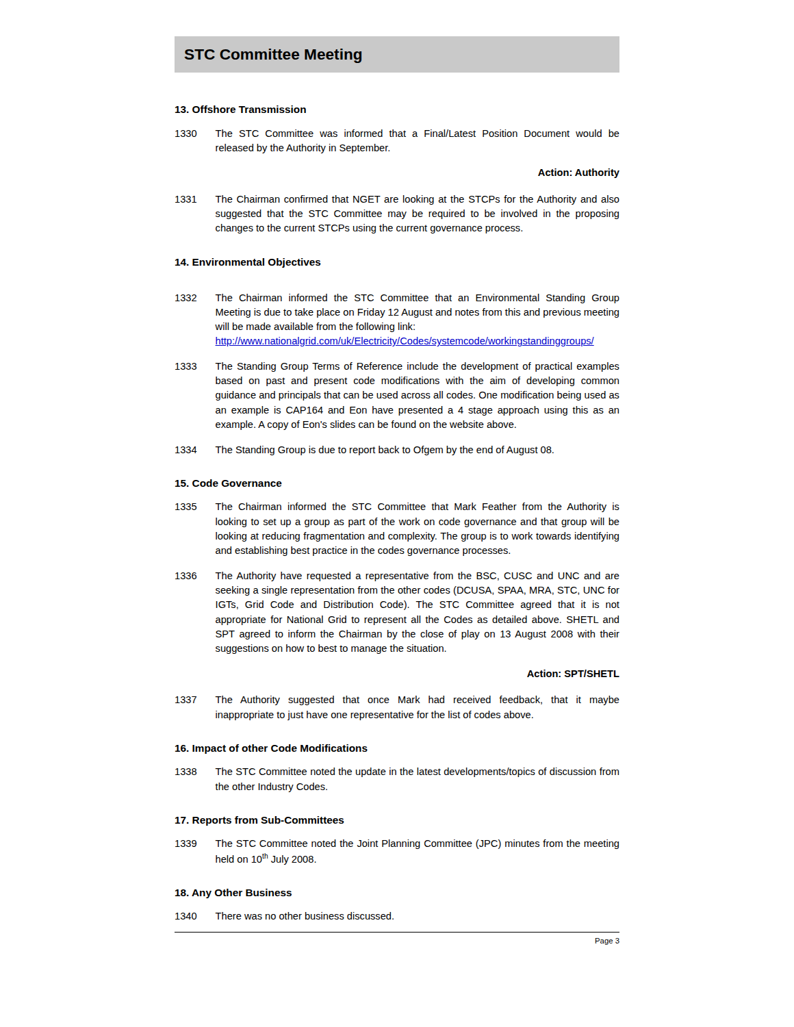STC Committee Meeting
13. Offshore Transmission
1330
The STC Committee was informed that a Final/Latest Position Document would be released by the Authority in September.
Action: Authority
1331
The Chairman confirmed that NGET are looking at the STCPs for the Authority and also suggested that the STC Committee may be required to be involved in the proposing changes to the current STCPs using the current governance process.
14. Environmental Objectives
1332
The Chairman informed the STC Committee that an Environmental Standing Group Meeting is due to take place on Friday 12 August and notes from this and previous meeting will be made available from the following link:
http://www.nationalgrid.com/uk/Electricity/Codes/systemcode/workingstandinggroups/
1333
The Standing Group Terms of Reference include the development of practical examples based on past and present code modifications with the aim of developing common guidance and principals that can be used across all codes. One modification being used as an example is CAP164 and Eon have presented a 4 stage approach using this as an example. A copy of Eon's slides can be found on the website above.
1334
The Standing Group is due to report back to Ofgem by the end of August 08.
15. Code Governance
1335
The Chairman informed the STC Committee that Mark Feather from the Authority is looking to set up a group as part of the work on code governance and that group will be looking at reducing fragmentation and complexity. The group is to work towards identifying and establishing best practice in the codes governance processes.
1336
The Authority have requested a representative from the BSC, CUSC and UNC and are seeking a single representation from the other codes (DCUSA, SPAA, MRA, STC, UNC for IGTs, Grid Code and Distribution Code). The STC Committee agreed that it is not appropriate for National Grid to represent all the Codes as detailed above. SHETL and SPT agreed to inform the Chairman by the close of play on 13 August 2008 with their suggestions on how to best to manage the situation.
Action: SPT/SHETL
1337
The Authority suggested that once Mark had received feedback, that it maybe inappropriate to just have one representative for the list of codes above.
16. Impact of other Code Modifications
1338
The STC Committee noted the update in the latest developments/topics of discussion from the other Industry Codes.
17. Reports from Sub-Committees
1339
The STC Committee noted the Joint Planning Committee (JPC) minutes from the meeting held on 10th July 2008.
18. Any Other Business
1340
There was no other business discussed.
Page 3